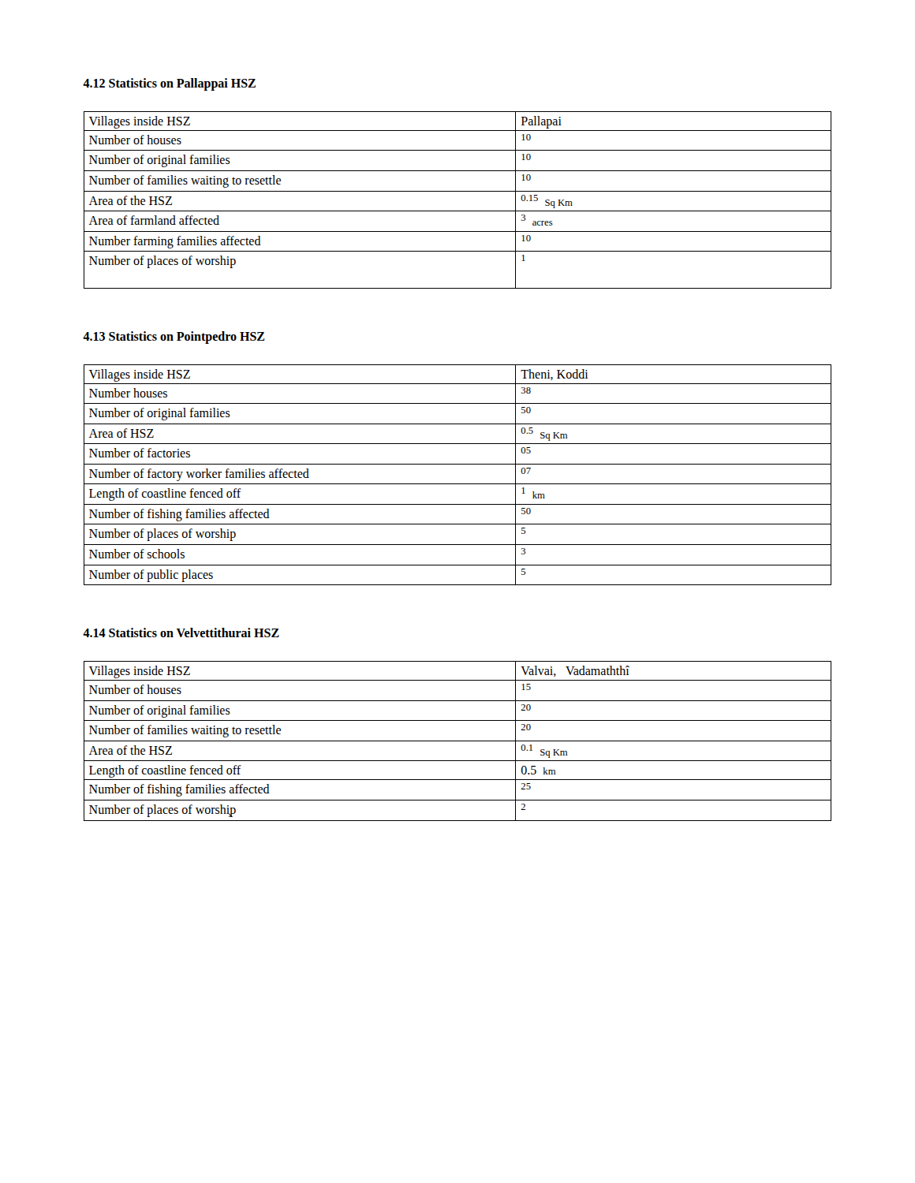4.12 Statistics on Pallappai HSZ
| Villages inside HSZ | Pallapai |
| Number of houses | 10 |
| Number of original families | 10 |
| Number of families waiting to resettle | 10 |
| Area of the HSZ | 0.15 Sq Km |
| Area of farmland affected | 3 acres |
| Number farming families affected | 10 |
| Number of places of worship | 1 |
4.13 Statistics on Pointpedro HSZ
| Villages inside HSZ | Theni, Koddi |
| Number houses | 38 |
| Number of original families | 50 |
| Area of HSZ | 0.5 Sq Km |
| Number of factories | 05 |
| Number of factory worker families affected | 07 |
| Length of coastline fenced off | 1 km |
| Number of fishing families affected | 50 |
| Number of places of worship | 5 |
| Number of schools | 3 |
| Number of public places | 5 |
4.14 Statistics on Velvettithurai HSZ
| Villages inside HSZ | Valvai, Vadamaththî |
| Number of houses | 15 |
| Number of original families | 20 |
| Number of families waiting to resettle | 20 |
| Area of the HSZ | 0.1 Sq Km |
| Length of coastline fenced off | 0.5 km |
| Number of fishing families affected | 25 |
| Number of places of worshi̧p | 2 |